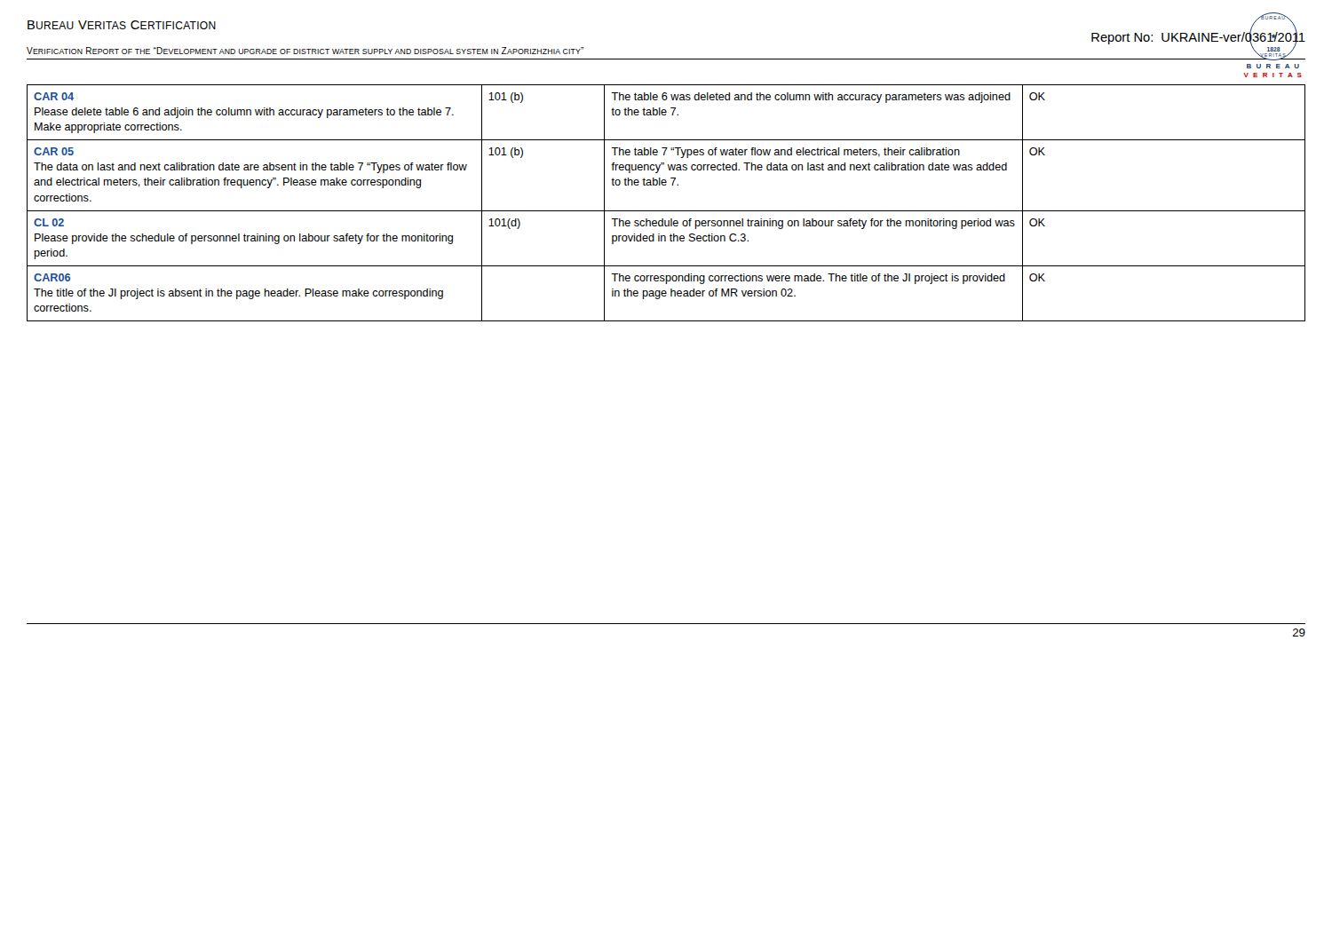BUREAU
★
1828
VERITAS
B U R E A U V E R I T A S
BUREAU VERITAS CERTIFICATION
Report No: UKRAINE-ver/0361/2011
VERIFICATION REPORT OF THE “DEVELOPMENT AND UPGRADE OF DISTRICT WATER SUPPLY AND DISPOSAL SYSTEM IN ZAPORIZHZHIA CITY”
| CAR 04 Please delete table 6 and adjoin the column with accuracy parameters to the table 7. Make appropriate corrections. | 101 (b) | The table 6 was deleted and the column with accuracy parameters was adjoined to the table 7. | OK |
| CAR 05 The data on last and next calibration date are absent in the table 7 “Types of water flow and electrical meters, their calibration frequency”. Please make corresponding corrections. | 101 (b) | The table 7 “Types of water flow and electrical meters, their calibration frequency” was corrected. The data on last and next calibration date was added to the table 7. | OK |
| CL 02 Please provide the schedule of personnel training on labour safety for the monitoring period. | 101(d) | The schedule of personnel training on labour safety for the monitoring period was provided in the Section C.3. | OK |
| CAR06 The title of the JI project is absent in the page header. Please make corresponding corrections. | | The corresponding corrections were made. The title of the JI project is provided in the page header of MR version 02. | OK |
29